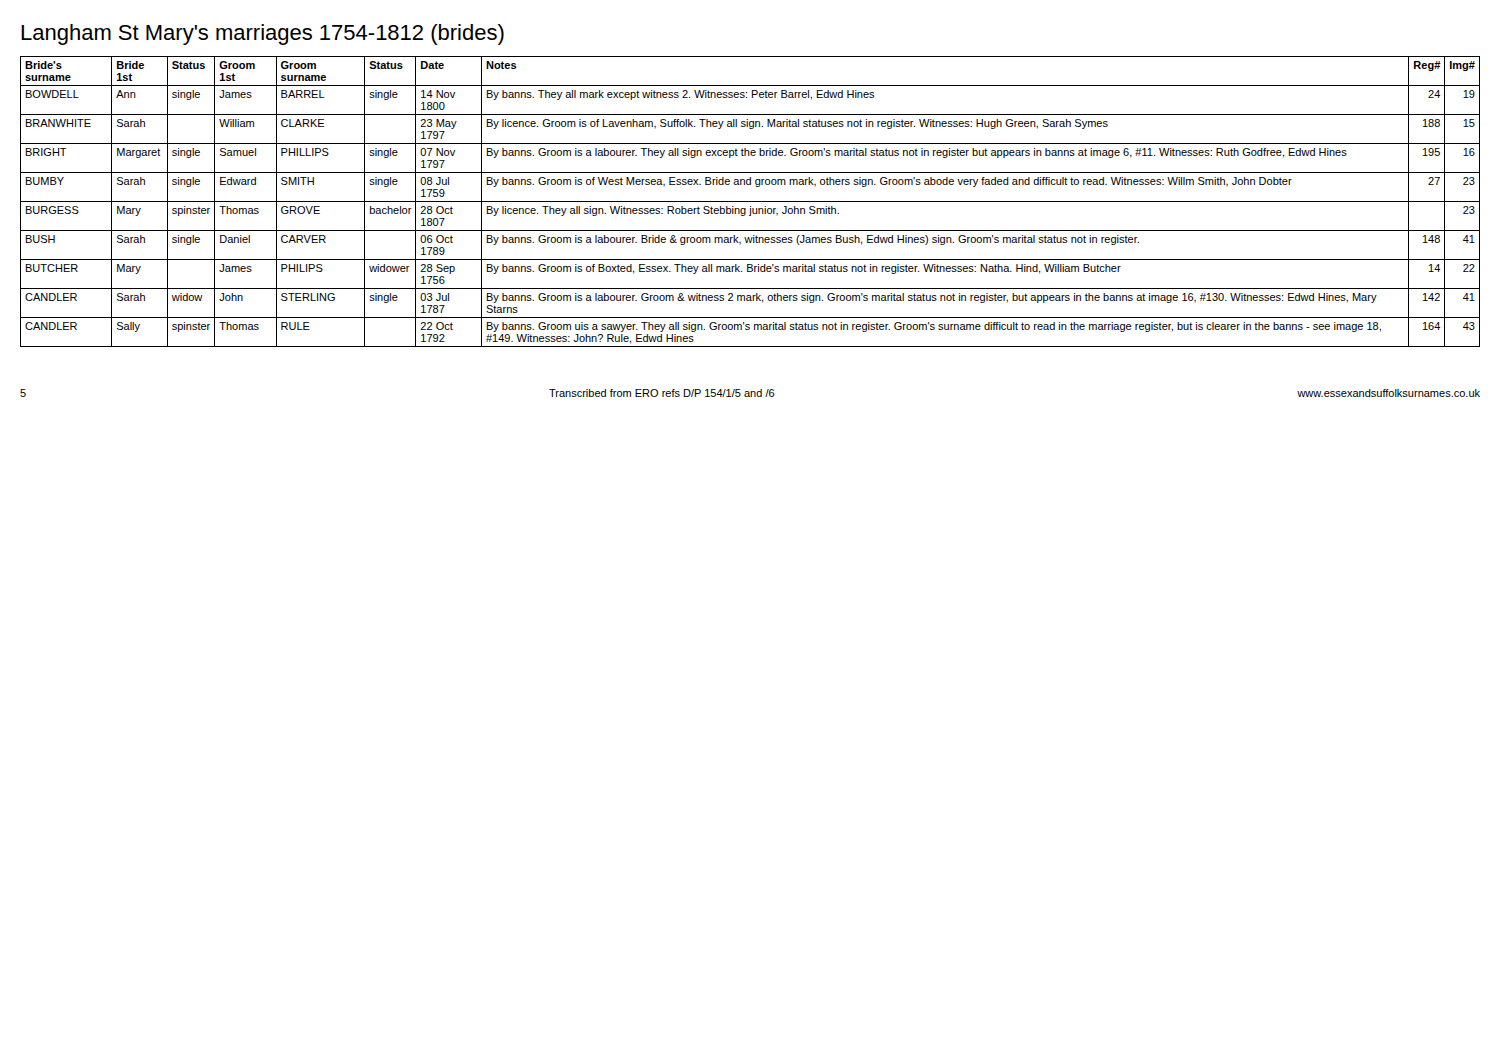Langham St Mary's marriages 1754-1812 (brides)
| Bride's surname | Bride 1st | Status | Groom 1st | Groom surname | Status | Date | Notes | Reg# | Img# |
| --- | --- | --- | --- | --- | --- | --- | --- | --- | --- |
| BOWDELL | Ann | single | James | BARREL | single | 14 Nov 1800 | By banns. They all mark except witness 2. Witnesses: Peter Barrel, Edwd Hines | 24 | 19 |
| BRANWHITE | Sarah | | William | CLARKE | | 23 May 1797 | By licence. Groom is of Lavenham, Suffolk. They all sign. Marital statuses not in register. Witnesses: Hugh Green, Sarah Symes | 188 | 15 |
| BRIGHT | Margaret | single | Samuel | PHILLIPS | single | 07 Nov 1797 | By banns. Groom is a labourer. They all sign except the bride. Groom's marital status not in register but appears in banns at image 6, #11. Witnesses: Ruth Godfree, Edwd Hines | 195 | 16 |
| BUMBY | Sarah | single | Edward | SMITH | single | 08 Jul 1759 | By banns. Groom is of West Mersea, Essex. Bride and groom mark, others sign. Groom's abode very faded and difficult to read. Witnesses: Willm Smith, John Dobter | 27 | 23 |
| BURGESS | Mary | spinster | Thomas | GROVE | bachelor | 28 Oct 1807 | By licence. They all sign. Witnesses: Robert Stebbing junior, John Smith. | | 23 |
| BUSH | Sarah | single | Daniel | CARVER | | 06 Oct 1789 | By banns. Groom is a labourer. Bride & groom mark, witnesses (James Bush, Edwd Hines) sign. Groom's marital status not in register. | 148 | 41 |
| BUTCHER | Mary | | James | PHILIPS | widower | 28 Sep 1756 | By banns. Groom is of Boxted, Essex. They all mark. Bride's marital status not in register. Witnesses: Natha. Hind, William Butcher | 14 | 22 |
| CANDLER | Sarah | widow | John | STERLING | single | 03 Jul 1787 | By banns. Groom is a labourer. Groom & witness 2 mark, others sign. Groom's marital status not in register, but appears in the banns at image 16, #130. Witnesses: Edwd Hines, Mary Starns | 142 | 41 |
| CANDLER | Sally | spinster | Thomas | RULE | | 22 Oct 1792 | By banns. Groom uis a sawyer. They all sign. Groom's marital status not in register. Groom's surname difficult to read in the marriage register, but is clearer in the banns - see image 18, #149. Witnesses: John? Rule, Edwd Hines | 164 | 43 |
5 Transcribed from ERO refs D/P 154/1/5 and /6 www.essexandsuffolksurnames.co.uk